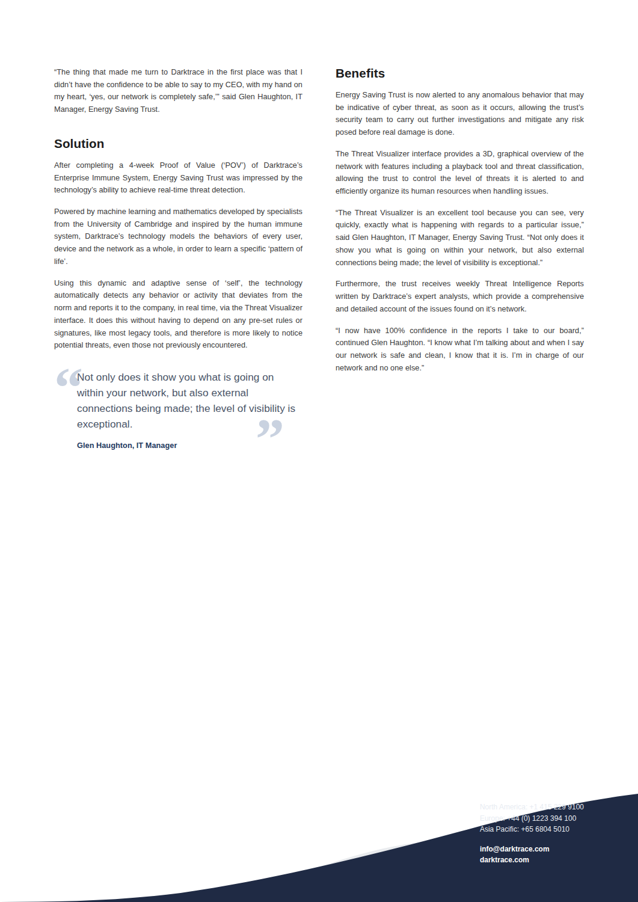“The thing that made me turn to Darktrace in the first place was that I didn’t have the confidence to be able to say to my CEO, with my hand on my heart, ‘yes, our network is completely safe,’” said Glen Haughton, IT Manager, Energy Saving Trust.
Solution
After completing a 4-week Proof of Value (‘POV’) of Darktrace’s Enterprise Immune System, Energy Saving Trust was impressed by the technology’s ability to achieve real-time threat detection.
Powered by machine learning and mathematics developed by specialists from the University of Cambridge and inspired by the human immune system, Darktrace’s technology models the behaviors of every user, device and the network as a whole, in order to learn a specific ‘pattern of life’.
Using this dynamic and adaptive sense of ‘self’, the technology automatically detects any behavior or activity that deviates from the norm and reports it to the company, in real time, via the Threat Visualizer interface. It does this without having to depend on any pre-set rules or signatures, like most legacy tools, and therefore is more likely to notice potential threats, even those not previously encountered.
“
Not only does it show you what is going on within your network, but also external connections being made; the level of visibility is exceptional.
”
Glen Haughton, IT Manager
Benefits
Energy Saving Trust is now alerted to any anomalous behavior that may be indicative of cyber threat, as soon as it occurs, allowing the trust’s security team to carry out further investigations and mitigate any risk posed before real damage is done.
The Threat Visualizer interface provides a 3D, graphical overview of the network with features including a playback tool and threat classification, allowing the trust to control the level of threats it is alerted to and efficiently organize its human resources when handling issues.
“The Threat Visualizer is an excellent tool because you can see, very quickly, exactly what is happening with regards to a particular issue,” said Glen Haughton, IT Manager, Energy Saving Trust. “Not only does it show you what is going on within your network, but also external connections being made; the level of visibility is exceptional.”
Furthermore, the trust receives weekly Threat Intelligence Reports written by Darktrace’s expert analysts, which provide a comprehensive and detailed account of the issues found on it’s network.
“I now have 100% confidence in the reports I take to our board,” continued Glen Haughton. “I know what I’m talking about and when I say our network is safe and clean, I know that it is. I’m in charge of our network and no one else.”
Contact Us
North America: +1 415 229 9100
Europe: +44 (0) 1223 394 100
Asia Pacific: +65 6804 5010
info@darktrace.com darktrace.com